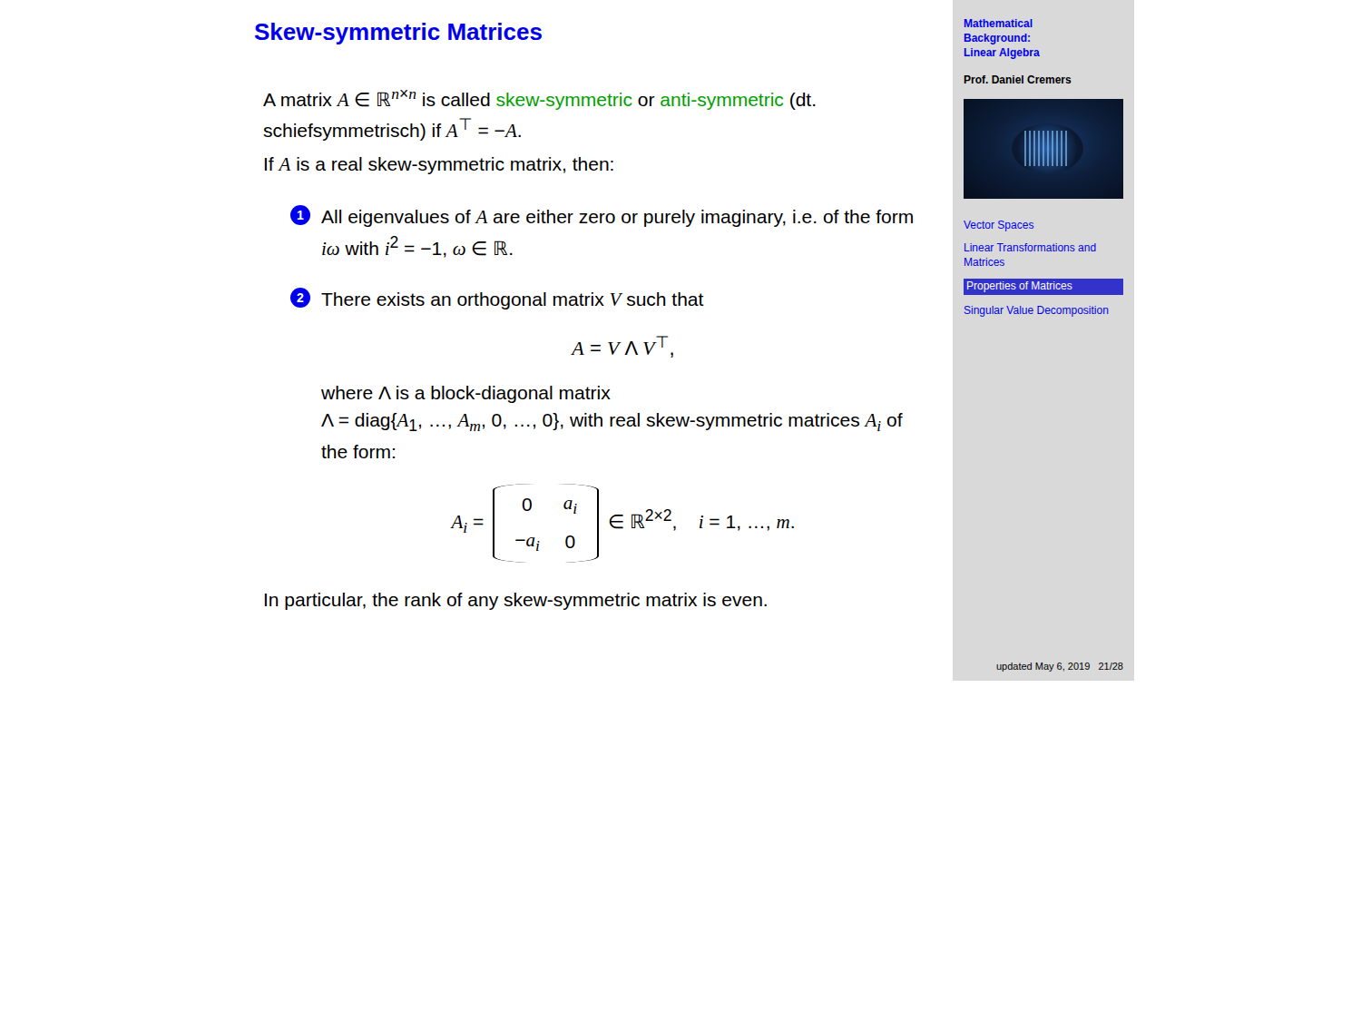Skew-symmetric Matrices
A matrix A ∈ ℝn×n is called skew-symmetric or anti-symmetric (dt. schiefsymmetrisch) if A⊤ = −A.
If A is a real skew-symmetric matrix, then:
All eigenvalues of A are either zero or purely imaginary, i.e. of the form iω with i2 = −1, ω ∈ ℝ.
There exists an orthogonal matrix V such that
A = V Λ V⊤,
where Λ is a block-diagonal matrix
Λ = diag{A1, …, Am, 0, …, 0}, with real skew-symmetric matrices Ai of the form:
Ai =
| 0 | a i |
| − a i | 0 |
∈ ℝ2×2, i = 1, …, m.
In particular, the rank of any skew-symmetric matrix is even.
Mathematical
Background:
Linear Algebra
Prof. Daniel Cremers
Vector Spaces
Linear Transformations and Matrices
Properties of Matrices
Singular Value Decomposition
updated May 6, 2019 21/28